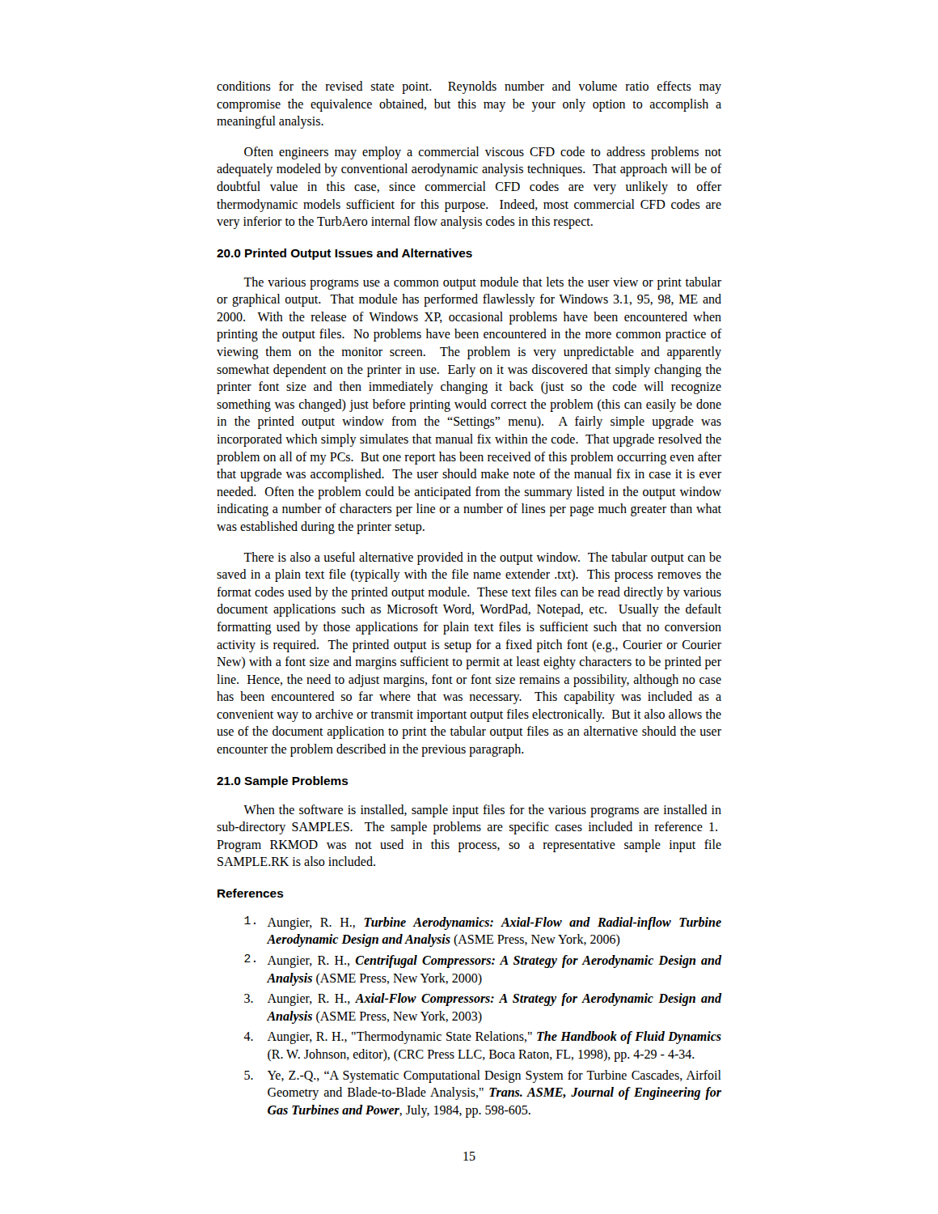conditions for the revised state point. Reynolds number and volume ratio effects may compromise the equivalence obtained, but this may be your only option to accomplish a meaningful analysis.
Often engineers may employ a commercial viscous CFD code to address problems not adequately modeled by conventional aerodynamic analysis techniques. That approach will be of doubtful value in this case, since commercial CFD codes are very unlikely to offer thermodynamic models sufficient for this purpose. Indeed, most commercial CFD codes are very inferior to the TurbAero internal flow analysis codes in this respect.
20.0 Printed Output Issues and Alternatives
The various programs use a common output module that lets the user view or print tabular or graphical output. That module has performed flawlessly for Windows 3.1, 95, 98, ME and 2000. With the release of Windows XP, occasional problems have been encountered when printing the output files. No problems have been encountered in the more common practice of viewing them on the monitor screen. The problem is very unpredictable and apparently somewhat dependent on the printer in use. Early on it was discovered that simply changing the printer font size and then immediately changing it back (just so the code will recognize something was changed) just before printing would correct the problem (this can easily be done in the printed output window from the “Settings” menu). A fairly simple upgrade was incorporated which simply simulates that manual fix within the code. That upgrade resolved the problem on all of my PCs. But one report has been received of this problem occurring even after that upgrade was accomplished. The user should make note of the manual fix in case it is ever needed. Often the problem could be anticipated from the summary listed in the output window indicating a number of characters per line or a number of lines per page much greater than what was established during the printer setup.
There is also a useful alternative provided in the output window. The tabular output can be saved in a plain text file (typically with the file name extender .txt). This process removes the format codes used by the printed output module. These text files can be read directly by various document applications such as Microsoft Word, WordPad, Notepad, etc. Usually the default formatting used by those applications for plain text files is sufficient such that no conversion activity is required. The printed output is setup for a fixed pitch font (e.g., Courier or Courier New) with a font size and margins sufficient to permit at least eighty characters to be printed per line. Hence, the need to adjust margins, font or font size remains a possibility, although no case has been encountered so far where that was necessary. This capability was included as a convenient way to archive or transmit important output files electronically. But it also allows the use of the document application to print the tabular output files as an alternative should the user encounter the problem described in the previous paragraph.
21.0 Sample Problems
When the software is installed, sample input files for the various programs are installed in sub-directory SAMPLES. The sample problems are specific cases included in reference 1. Program RKMOD was not used in this process, so a representative sample input file SAMPLE.RK is also included.
References
Aungier, R. H., Turbine Aerodynamics: Axial-Flow and Radial-inflow Turbine Aerodynamic Design and Analysis (ASME Press, New York, 2006)
Aungier, R. H., Centrifugal Compressors: A Strategy for Aerodynamic Design and Analysis (ASME Press, New York, 2000)
Aungier, R. H., Axial-Flow Compressors: A Strategy for Aerodynamic Design and Analysis (ASME Press, New York, 2003)
Aungier, R. H., "Thermodynamic State Relations," The Handbook of Fluid Dynamics (R. W. Johnson, editor), (CRC Press LLC, Boca Raton, FL, 1998), pp. 4-29 - 4-34.
Ye, Z.-Q., “A Systematic Computational Design System for Turbine Cascades, Airfoil Geometry and Blade-to-Blade Analysis," Trans. ASME, Journal of Engineering for Gas Turbines and Power, July, 1984, pp. 598-605.
15